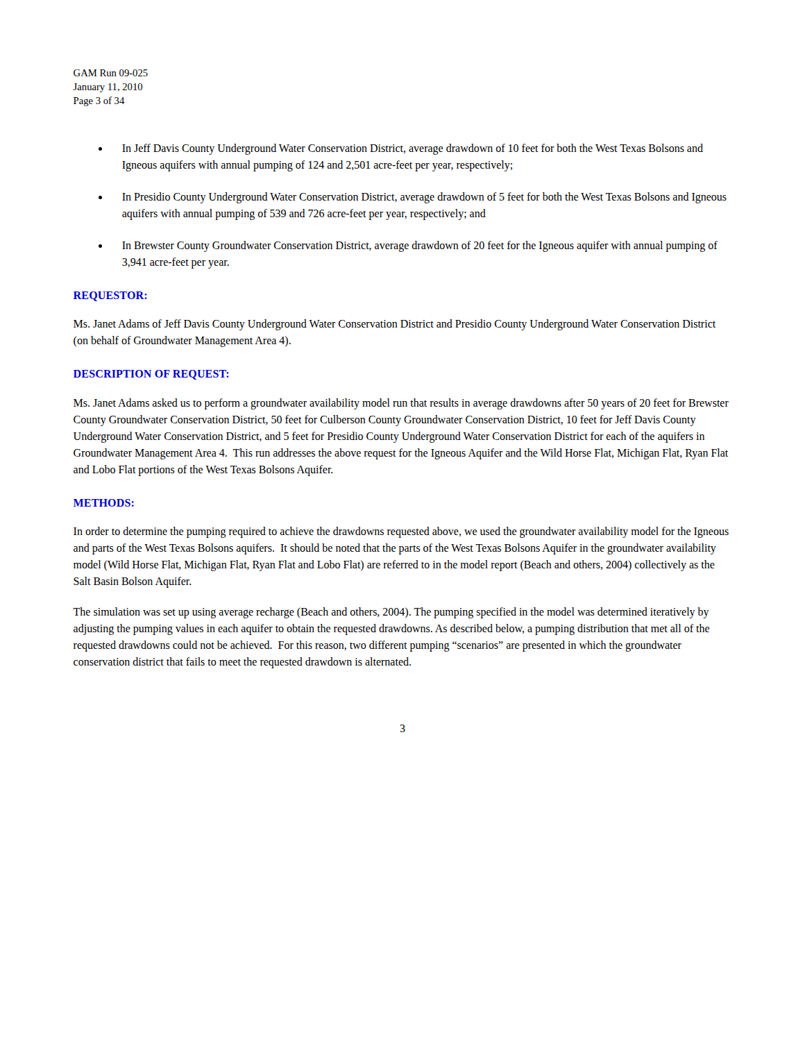GAM Run 09-025
January 11, 2010
Page 3 of 34
In Jeff Davis County Underground Water Conservation District, average drawdown of 10 feet for both the West Texas Bolsons and Igneous aquifers with annual pumping of 124 and 2,501 acre-feet per year, respectively;
In Presidio County Underground Water Conservation District, average drawdown of 5 feet for both the West Texas Bolsons and Igneous aquifers with annual pumping of 539 and 726 acre-feet per year, respectively; and
In Brewster County Groundwater Conservation District, average drawdown of 20 feet for the Igneous aquifer with annual pumping of 3,941 acre-feet per year.
REQUESTOR:
Ms. Janet Adams of Jeff Davis County Underground Water Conservation District and Presidio County Underground Water Conservation District (on behalf of Groundwater Management Area 4).
DESCRIPTION OF REQUEST:
Ms. Janet Adams asked us to perform a groundwater availability model run that results in average drawdowns after 50 years of 20 feet for Brewster County Groundwater Conservation District, 50 feet for Culberson County Groundwater Conservation District, 10 feet for Jeff Davis County Underground Water Conservation District, and 5 feet for Presidio County Underground Water Conservation District for each of the aquifers in Groundwater Management Area 4. This run addresses the above request for the Igneous Aquifer and the Wild Horse Flat, Michigan Flat, Ryan Flat and Lobo Flat portions of the West Texas Bolsons Aquifer.
METHODS:
In order to determine the pumping required to achieve the drawdowns requested above, we used the groundwater availability model for the Igneous and parts of the West Texas Bolsons aquifers. It should be noted that the parts of the West Texas Bolsons Aquifer in the groundwater availability model (Wild Horse Flat, Michigan Flat, Ryan Flat and Lobo Flat) are referred to in the model report (Beach and others, 2004) collectively as the Salt Basin Bolson Aquifer.
The simulation was set up using average recharge (Beach and others, 2004). The pumping specified in the model was determined iteratively by adjusting the pumping values in each aquifer to obtain the requested drawdowns. As described below, a pumping distribution that met all of the requested drawdowns could not be achieved. For this reason, two different pumping “scenarios” are presented in which the groundwater conservation district that fails to meet the requested drawdown is alternated.
3